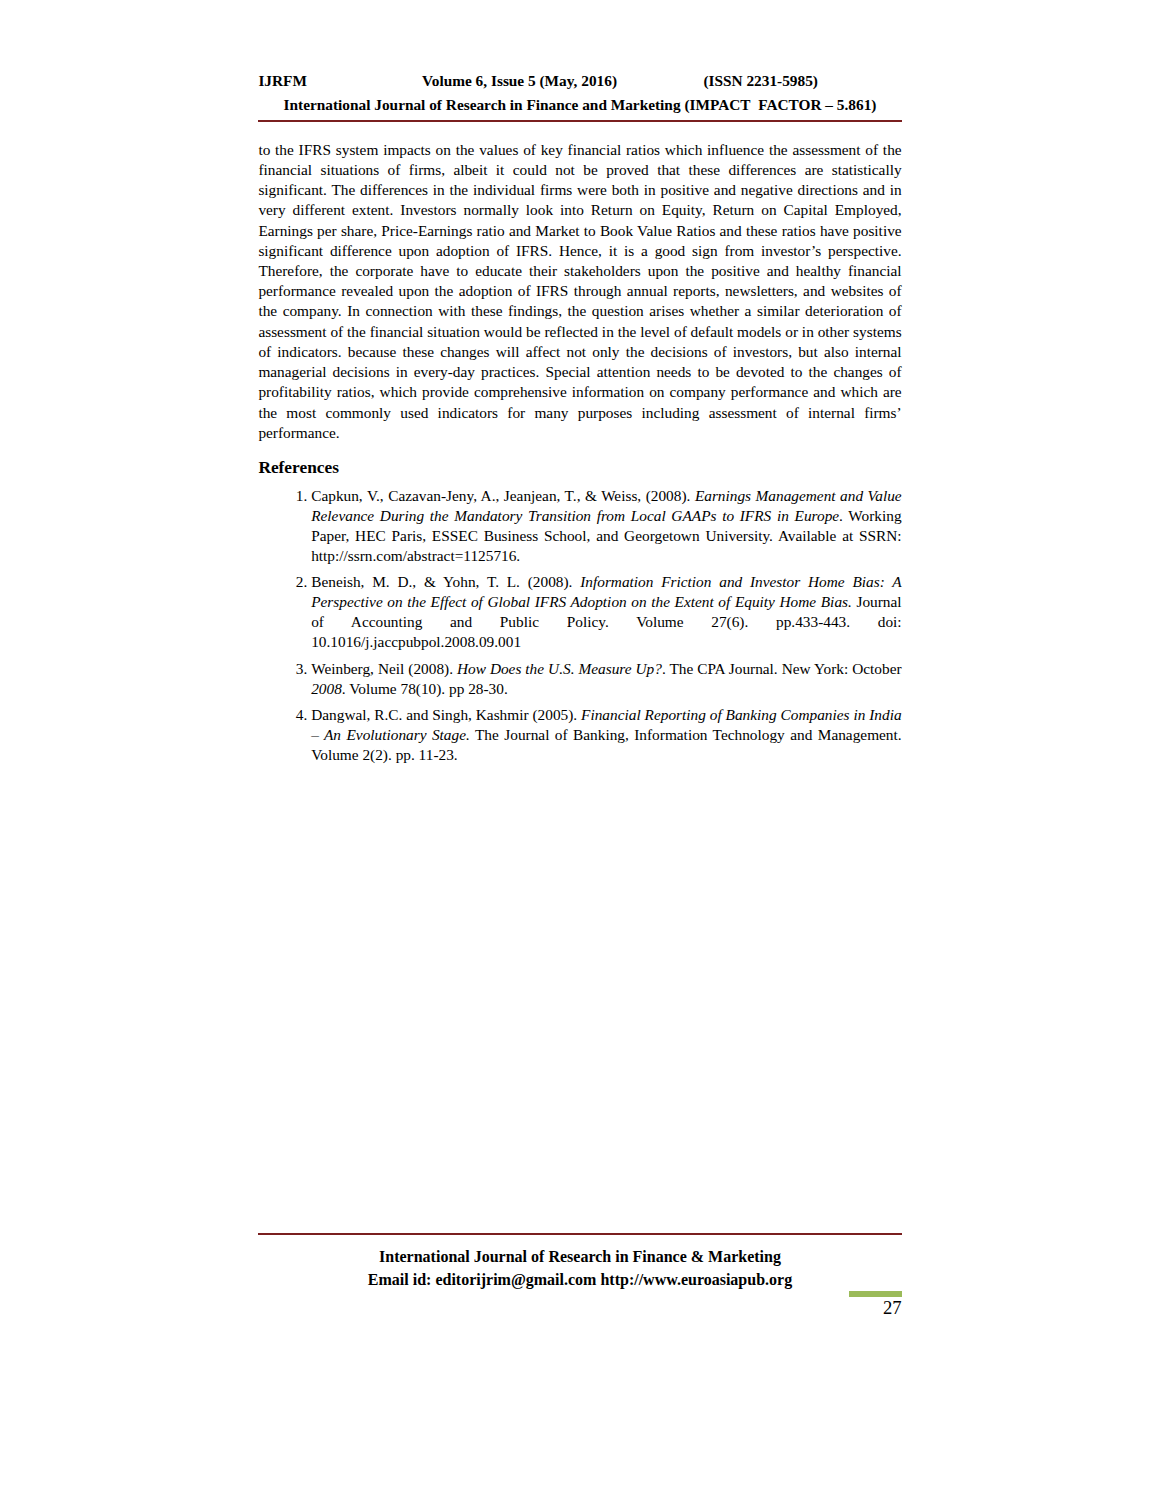IJRFM Volume 6, Issue 5 (May, 2016) (ISSN 2231-5985)
International Journal of Research in Finance and Marketing (IMPACT FACTOR – 5.861)
to the IFRS system impacts on the values of key financial ratios which influence the assessment of the financial situations of firms, albeit it could not be proved that these differences are statistically significant. The differences in the individual firms were both in positive and negative directions and in very different extent. Investors normally look into Return on Equity, Return on Capital Employed, Earnings per share, Price-Earnings ratio and Market to Book Value Ratios and these ratios have positive significant difference upon adoption of IFRS. Hence, it is a good sign from investor’s perspective. Therefore, the corporate have to educate their stakeholders upon the positive and healthy financial performance revealed upon the adoption of IFRS through annual reports, newsletters, and websites of the company. In connection with these findings, the question arises whether a similar deterioration of assessment of the financial situation would be reflected in the level of default models or in other systems of indicators. because these changes will affect not only the decisions of investors, but also internal managerial decisions in every-day practices. Special attention needs to be devoted to the changes of profitability ratios, which provide comprehensive information on company performance and which are the most commonly used indicators for many purposes including assessment of internal firms’ performance.
References
Capkun, V., Cazavan-Jeny, A., Jeanjean, T., & Weiss, (2008). Earnings Management and Value Relevance During the Mandatory Transition from Local GAAPs to IFRS in Europe. Working Paper, HEC Paris, ESSEC Business School, and Georgetown University. Available at SSRN: http://ssrn.com/abstract=1125716.
Beneish, M. D., & Yohn, T. L. (2008). Information Friction and Investor Home Bias: A Perspective on the Effect of Global IFRS Adoption on the Extent of Equity Home Bias. Journal of Accounting and Public Policy. Volume 27(6). pp.433-443. doi: 10.1016/j.jaccpubpol.2008.09.001
Weinberg, Neil (2008). How Does the U.S. Measure Up?. The CPA Journal. New York: October 2008. Volume 78(10). pp 28-30.
Dangwal, R.C. and Singh, Kashmir (2005). Financial Reporting of Banking Companies in India – An Evolutionary Stage. The Journal of Banking, Information Technology and Management. Volume 2(2). pp. 11-23.
International Journal of Research in Finance & Marketing
Email id: editorijrim@gmail.com http://www.euroasiapub.org
27